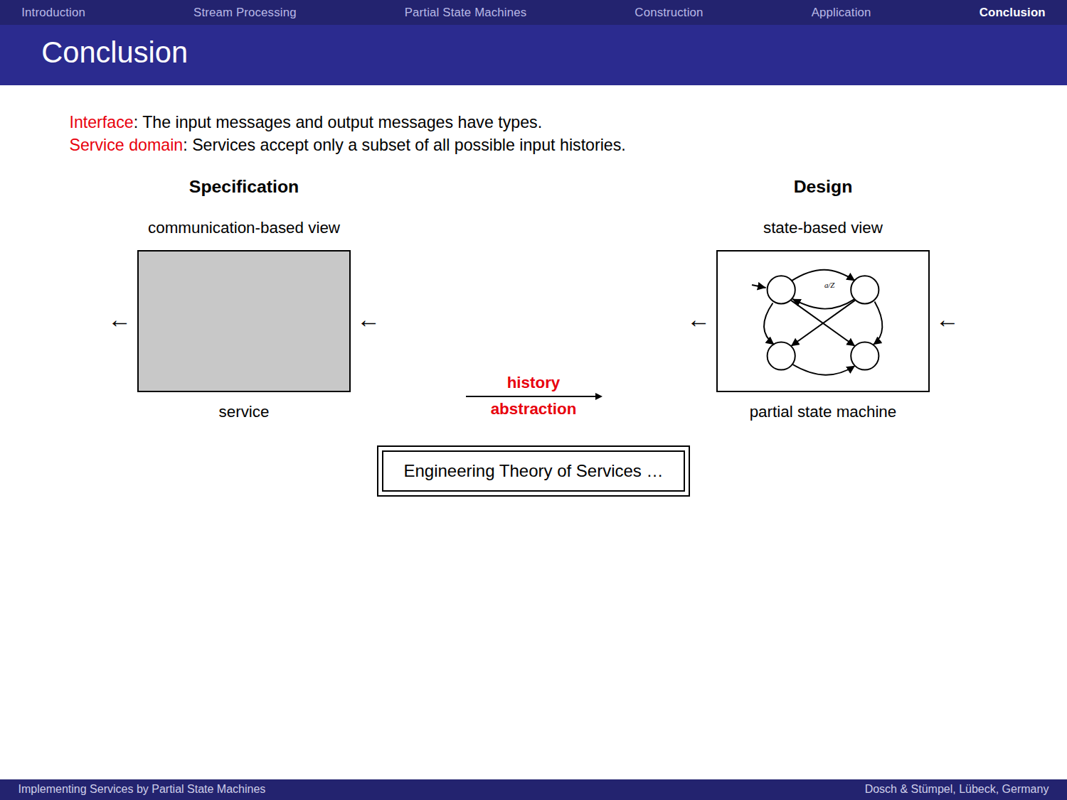Introduction Stream Processing Partial State Machines Construction Application Conclusion
Conclusion
Interface: The input messages and output messages have types.
Service domain: Services accept only a subset of all possible input histories.
Specification
communication-based view
←
←
service
history
abstraction
Design
state-based view
←
a/Z
←
partial state machine
Engineering Theory of Services …
Implementing Services by Partial State Machines Dosch & Stümpel, Lübeck, Germany